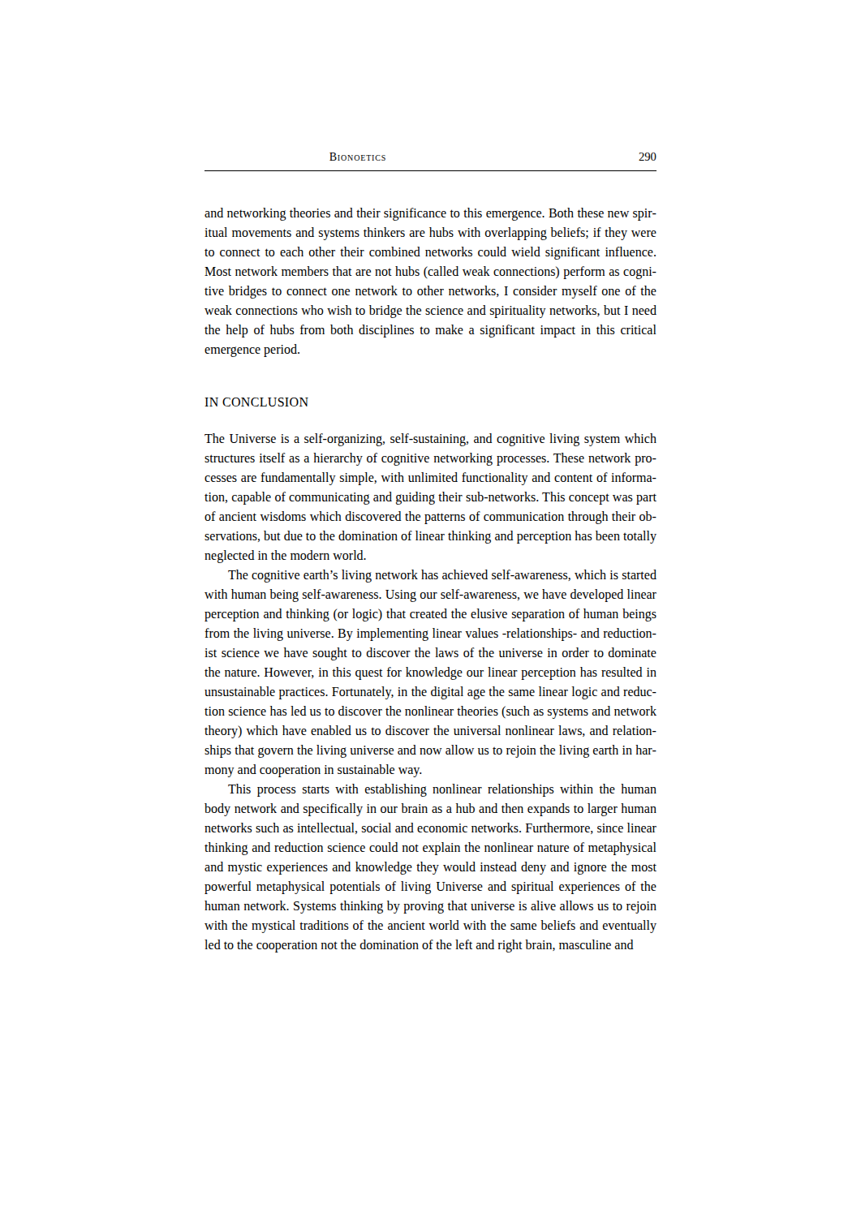Bionoetics 290
and networking theories and their significance to this emergence. Both these new spiritual movements and systems thinkers are hubs with overlapping beliefs; if they were to connect to each other their combined networks could wield significant influence. Most network members that are not hubs (called weak connections) perform as cognitive bridges to connect one network to other networks, I consider myself one of the weak connections who wish to bridge the science and spirituality networks, but I need the help of hubs from both disciplines to make a significant impact in this critical emergence period.
IN CONCLUSION
The Universe is a self-organizing, self-sustaining, and cognitive living system which structures itself as a hierarchy of cognitive networking processes. These network processes are fundamentally simple, with unlimited functionality and content of information, capable of communicating and guiding their sub-networks. This concept was part of ancient wisdoms which discovered the patterns of communication through their observations, but due to the domination of linear thinking and perception has been totally neglected in the modern world.
The cognitive earth’s living network has achieved self-awareness, which is started with human being self-awareness. Using our self-awareness, we have developed linear perception and thinking (or logic) that created the elusive separation of human beings from the living universe. By implementing linear values -relationships- and reductionist science we have sought to discover the laws of the universe in order to dominate the nature. However, in this quest for knowledge our linear perception has resulted in unsustainable practices. Fortunately, in the digital age the same linear logic and reduction science has led us to discover the nonlinear theories (such as systems and network theory) which have enabled us to discover the universal nonlinear laws, and relationships that govern the living universe and now allow us to rejoin the living earth in harmony and cooperation in sustainable way.
This process starts with establishing nonlinear relationships within the human body network and specifically in our brain as a hub and then expands to larger human networks such as intellectual, social and economic networks. Furthermore, since linear thinking and reduction science could not explain the nonlinear nature of metaphysical and mystic experiences and knowledge they would instead deny and ignore the most powerful metaphysical potentials of living Universe and spiritual experiences of the human network. Systems thinking by proving that universe is alive allows us to rejoin with the mystical traditions of the ancient world with the same beliefs and eventually led to the cooperation not the domination of the left and right brain, masculine and